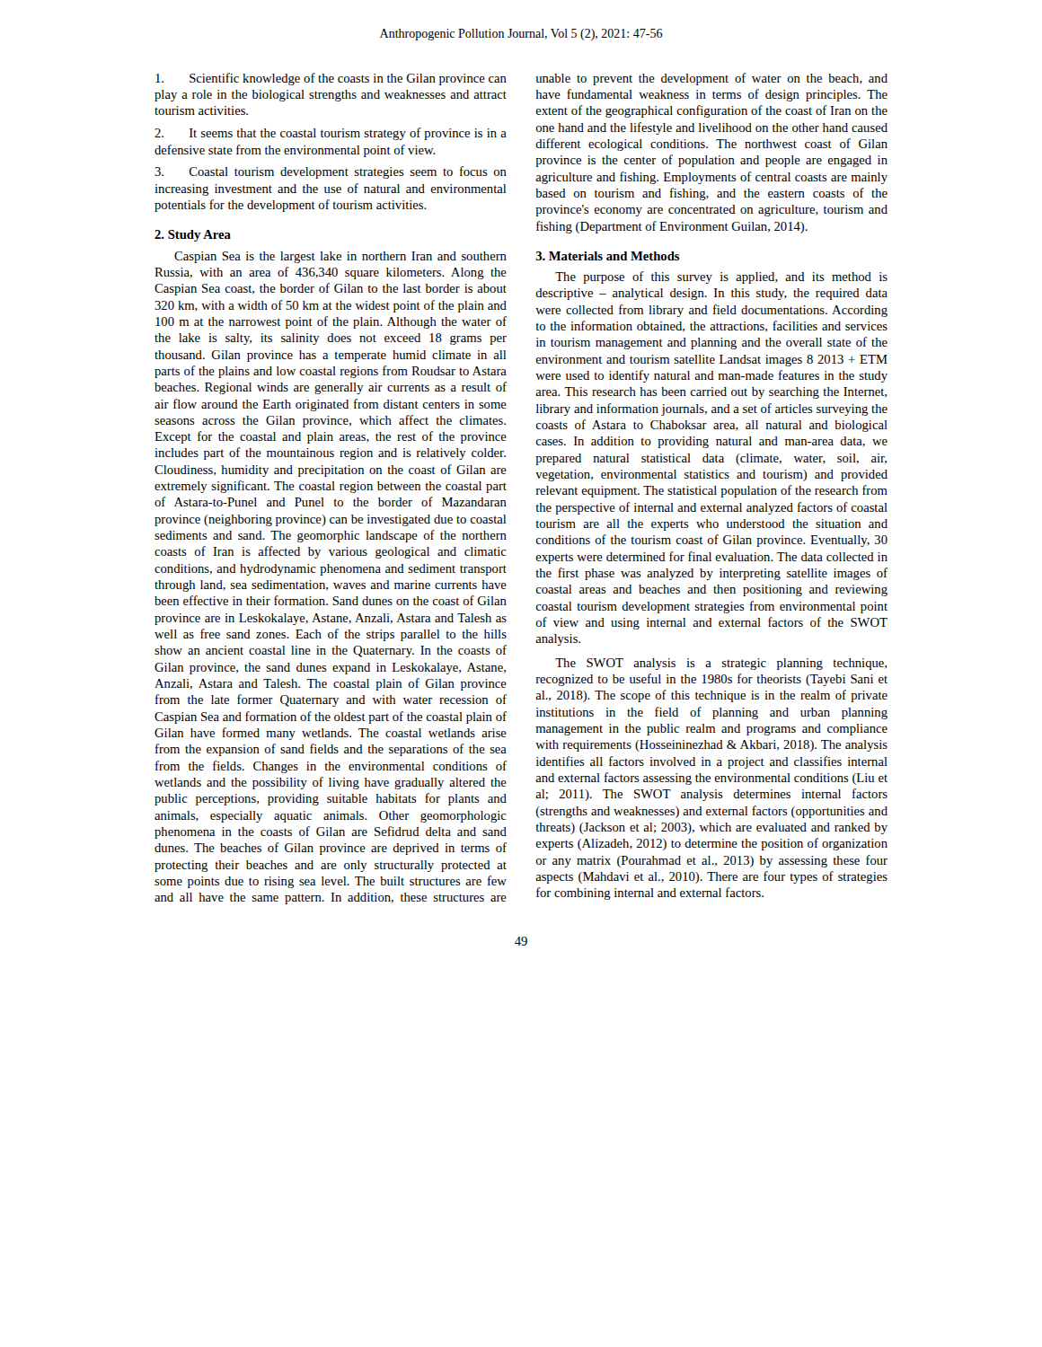Anthropogenic Pollution Journal, Vol 5 (2), 2021: 47-56
1. Scientific knowledge of the coasts in the Gilan province can play a role in the biological strengths and weaknesses and attract tourism activities.
2. It seems that the coastal tourism strategy of province is in a defensive state from the environmental point of view.
3. Coastal tourism development strategies seem to focus on increasing investment and the use of natural and environmental potentials for the development of tourism activities.
2. Study Area
Caspian Sea is the largest lake in northern Iran and southern Russia, with an area of 436,340 square kilometers. Along the Caspian Sea coast, the border of Gilan to the last border is about 320 km, with a width of 50 km at the widest point of the plain and 100 m at the narrowest point of the plain. Although the water of the lake is salty, its salinity does not exceed 18 grams per thousand. Gilan province has a temperate humid climate in all parts of the plains and low coastal regions from Roudsar to Astara beaches. Regional winds are generally air currents as a result of air flow around the Earth originated from distant centers in some seasons across the Gilan province, which affect the climates. Except for the coastal and plain areas, the rest of the province includes part of the mountainous region and is relatively colder. Cloudiness, humidity and precipitation on the coast of Gilan are extremely significant. The coastal region between the coastal part of Astara-to-Punel and Punel to the border of Mazandaran province (neighboring province) can be investigated due to coastal sediments and sand. The geomorphic landscape of the northern coasts of Iran is affected by various geological and climatic conditions, and hydrodynamic phenomena and sediment transport through land, sea sedimentation, waves and marine currents have been effective in their formation. Sand dunes on the coast of Gilan province are in Leskokalaye, Astane, Anzali, Astara and Talesh as well as free sand zones. Each of the strips parallel to the hills show an ancient coastal line in the Quaternary. In the coasts of Gilan province, the sand dunes expand in Leskokalaye, Astane, Anzali, Astara and Talesh. The coastal plain of Gilan province from the late former Quaternary and with water recession of Caspian Sea and formation of the oldest part of the coastal plain of Gilan have formed many wetlands. The coastal wetlands arise from the expansion of sand fields and the separations of the sea from the fields. Changes in the environmental conditions of wetlands and the possibility of living have gradually altered the public perceptions, providing suitable habitats for plants and animals, especially aquatic animals. Other geomorphologic phenomena in the coasts of Gilan are Sefidrud delta and sand dunes. The beaches of Gilan province are deprived in terms of protecting their beaches and are only structurally protected at some points due to rising sea level. The built structures are few and all have the same pattern. In addition, these structures are unable to prevent the development of water on the beach, and have fundamental weakness in terms of design principles. The extent of the geographical configuration of the coast of Iran on the one hand and the lifestyle and livelihood on the other hand caused different ecological conditions. The northwest coast of Gilan province is the center of population and people are engaged in agriculture and fishing. Employments of central coasts are mainly based on tourism and fishing, and the eastern coasts of the province's economy are concentrated on agriculture, tourism and fishing (Department of Environment Guilan, 2014).
3. Materials and Methods
The purpose of this survey is applied, and its method is descriptive – analytical design. In this study, the required data were collected from library and field documentations. According to the information obtained, the attractions, facilities and services in tourism management and planning and the overall state of the environment and tourism satellite Landsat images 8 2013 + ETM were used to identify natural and man-made features in the study area. This research has been carried out by searching the Internet, library and information journals, and a set of articles surveying the coasts of Astara to Chaboksar area, all natural and biological cases. In addition to providing natural and man-area data, we prepared natural statistical data (climate, water, soil, air, vegetation, environmental statistics and tourism) and provided relevant equipment. The statistical population of the research from the perspective of internal and external analyzed factors of coastal tourism are all the experts who understood the situation and conditions of the tourism coast of Gilan province. Eventually, 30 experts were determined for final evaluation. The data collected in the first phase was analyzed by interpreting satellite images of coastal areas and beaches and then positioning and reviewing coastal tourism development strategies from environmental point of view and using internal and external factors of the SWOT analysis.
The SWOT analysis is a strategic planning technique, recognized to be useful in the 1980s for theorists (Tayebi Sani et al., 2018). The scope of this technique is in the realm of private institutions in the field of planning and urban planning management in the public realm and programs and compliance with requirements (Hosseininezhad & Akbari, 2018). The analysis identifies all factors involved in a project and classifies internal and external factors assessing the environmental conditions (Liu et al; 2011). The SWOT analysis determines internal factors (strengths and weaknesses) and external factors (opportunities and threats) (Jackson et al; 2003), which are evaluated and ranked by experts (Alizadeh, 2012) to determine the position of organization or any matrix (Pourahmad et al., 2013) by assessing these four aspects (Mahdavi et al., 2010). There are four types of strategies for combining internal and external factors.
49